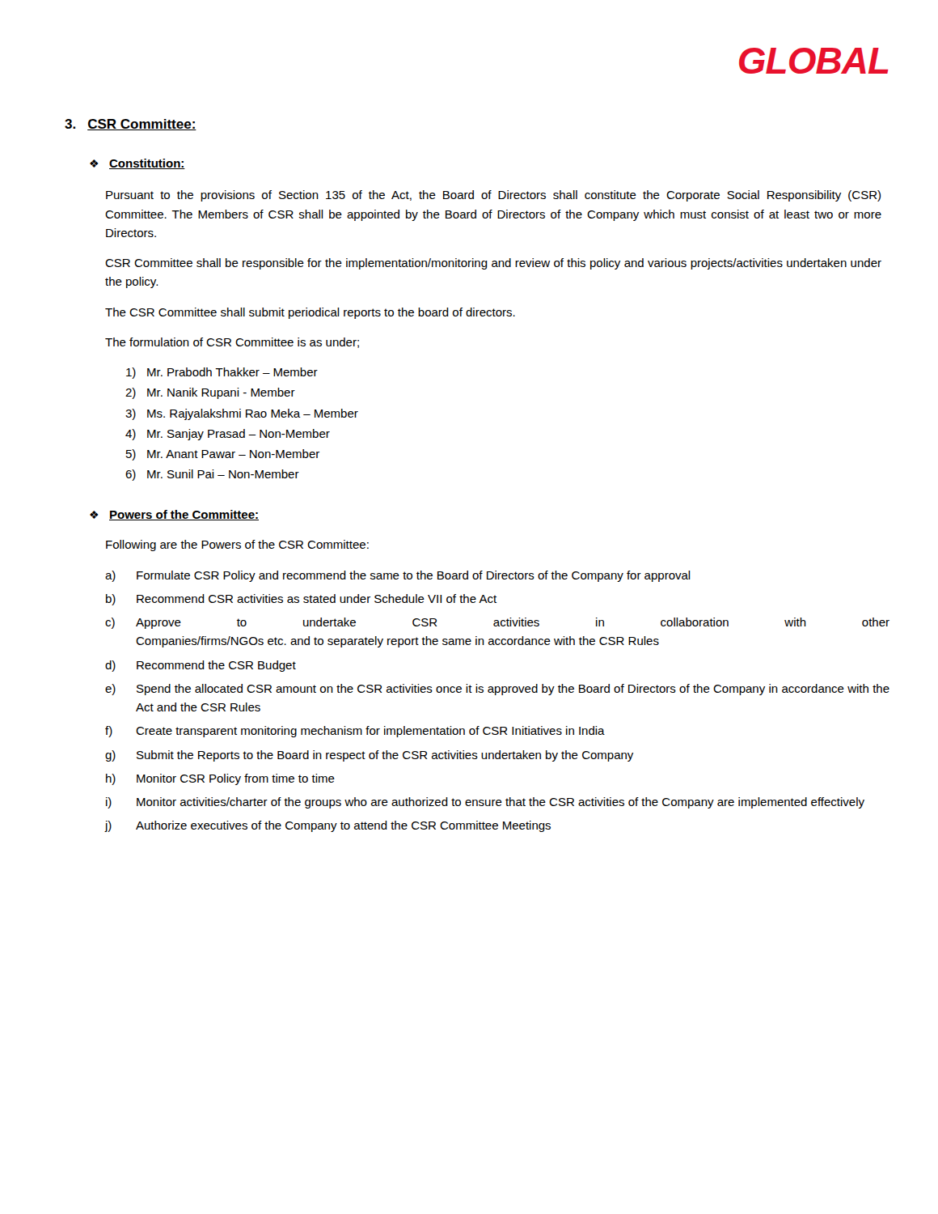GLOBAL
3.
CSR Committee:
❖
Constitution:
Pursuant to the provisions of Section 135 of the Act, the Board of Directors shall constitute the Corporate Social Responsibility (CSR) Committee. The Members of CSR shall be appointed by the Board of Directors of the Company which must consist of at least two or more Directors.
CSR Committee shall be responsible for the implementation/monitoring and review of this policy and various projects/activities undertaken under the policy.
The CSR Committee shall submit periodical reports to the board of directors.
The formulation of CSR Committee is as under;
1) Mr. Prabodh Thakker – Member
2) Mr. Nanik Rupani - Member
3) Ms. Rajyalakshmi Rao Meka – Member
4) Mr. Sanjay Prasad – Non-Member
5) Mr. Anant Pawar – Non-Member
6) Mr. Sunil Pai – Non-Member
❖
Powers of the Committee:
Following are the Powers of the CSR Committee:
a) Formulate CSR Policy and recommend the same to the Board of Directors of the Company for approval
b) Recommend CSR activities as stated under Schedule VII of the Act
c) Approve to undertake CSR activities in collaboration with other Companies/firms/NGOs etc. and to separately report the same in accordance with the CSR Rules
d) Recommend the CSR Budget
e) Spend the allocated CSR amount on the CSR activities once it is approved by the Board of Directors of the Company in accordance with the Act and the CSR Rules
f) Create transparent monitoring mechanism for implementation of CSR Initiatives in India
g) Submit the Reports to the Board in respect of the CSR activities undertaken by the Company
h) Monitor CSR Policy from time to time
i) Monitor activities/charter of the groups who are authorized to ensure that the CSR activities of the Company are implemented effectively
j) Authorize executives of the Company to attend the CSR Committee Meetings